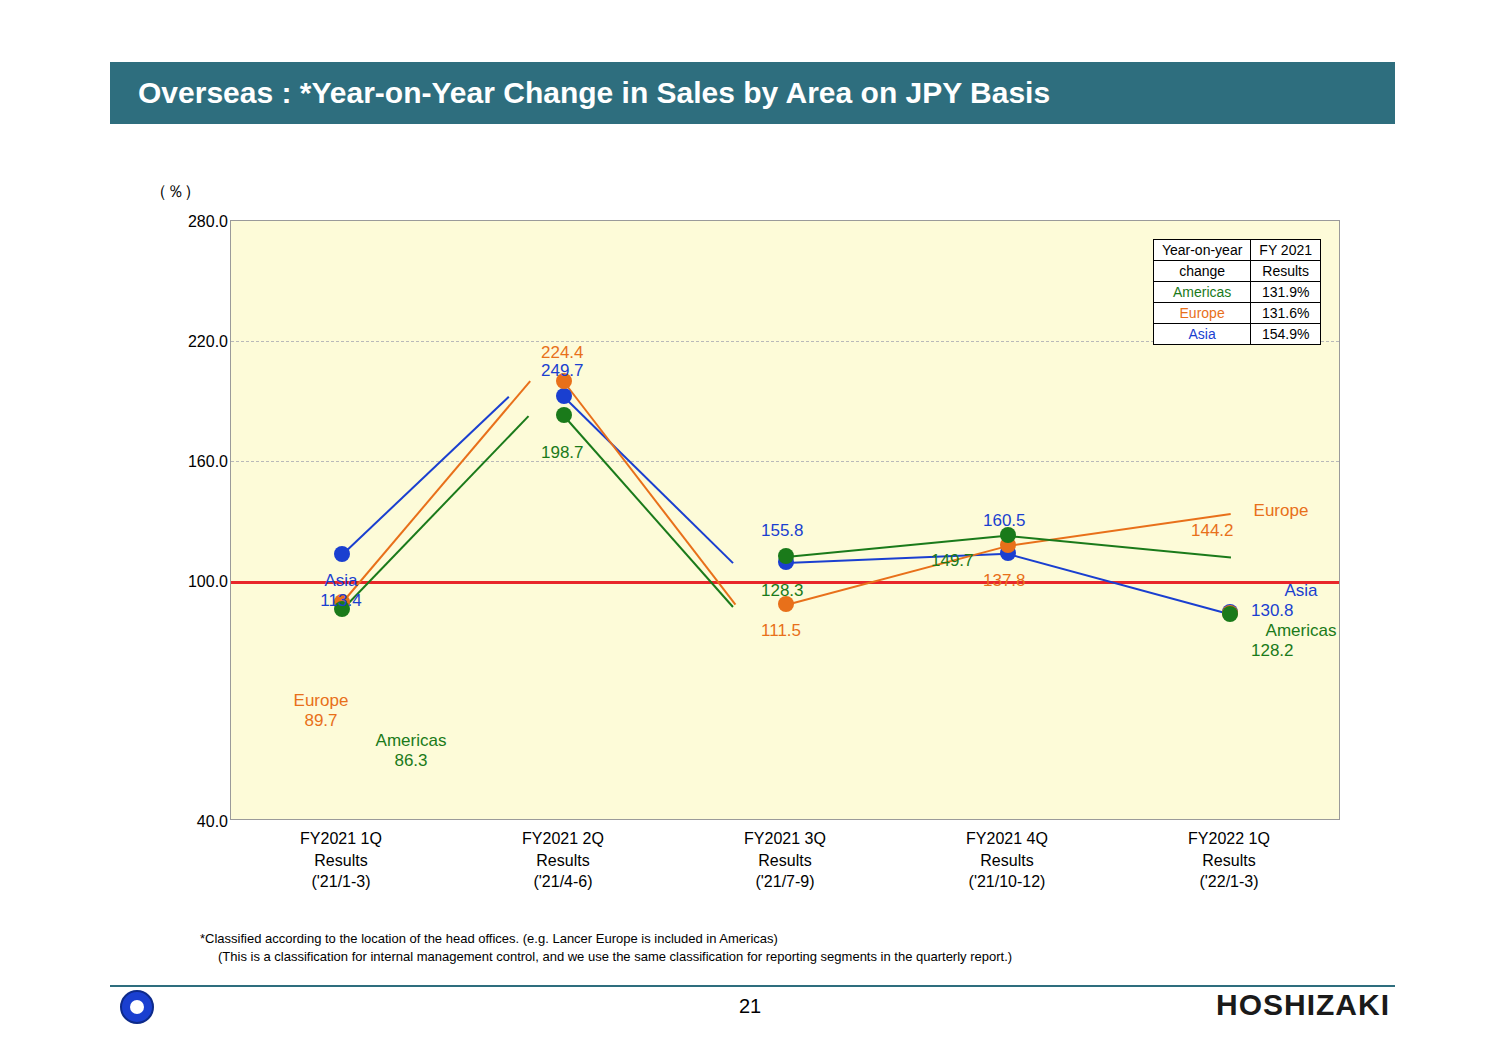Overseas : *Year-on-Year Change in Sales by Area on JPY Basis
（％）
280.0
220.0
160.0
100.0
40.0
| Year-on-year | FY 2021 |
| --- | --- |
| change | Results |
| Americas | 131.9% |
| Europe | 131.6% |
| Asia | 154.9% |
249.7
224.4
198.7
155.8
128.3
111.5
160.5
149.7
137.8
144.2
130.8
128.2
Asia
113.4
Europe
89.7
Americas
86.3
Europe
Asia
Americas
FY2021 1Q
Results
('21/1-3)
FY2021 2Q
Results
('21/4-6)
FY2021 3Q
Results
('21/7-9)
FY2021 4Q
Results
('21/10-12)
FY2022 1Q
Results
('22/1-3)
*Classified according to the location of the head offices. (e.g. Lancer Europe is included in Americas) (This is a classification for internal management control, and we use the same classification for reporting segments in the quarterly report.)
21
HOSHIZAKI